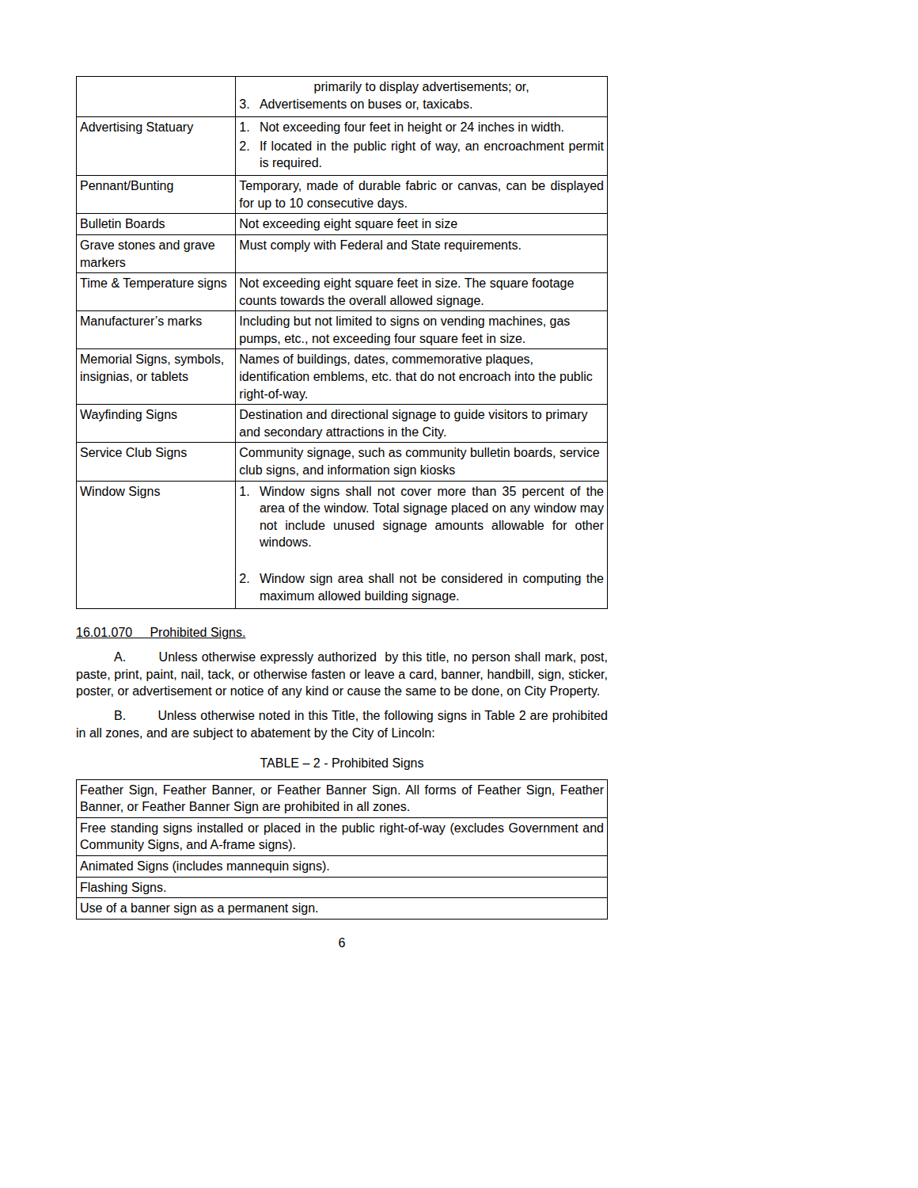| | primarily to display advertisements; or, 3. Advertisements on buses or, taxicabs. |
| Advertising Statuary | 1. Not exceeding four feet in height or 24 inches in width. 2. If located in the public right of way, an encroachment permit is required. |
| Pennant/Bunting | Temporary, made of durable fabric or canvas, can be displayed for up to 10 consecutive days. |
| Bulletin Boards | Not exceeding eight square feet in size |
| Grave stones and grave markers | Must comply with Federal and State requirements. |
| Time & Temperature signs | Not exceeding eight square feet in size. The square footage counts towards the overall allowed signage. |
| Manufacturer’s marks | Including but not limited to signs on vending machines, gas pumps, etc., not exceeding four square feet in size. |
| Memorial Signs, symbols, insignias, or tablets | Names of buildings, dates, commemorative plaques, identification emblems, etc. that do not encroach into the public right-of-way. |
| Wayfinding Signs | Destination and directional signage to guide visitors to primary and secondary attractions in the City. |
| Service Club Signs | Community signage, such as community bulletin boards, service club signs, and information sign kiosks |
| Window Signs | 1. Window signs shall not cover more than 35 percent of the area of the window. Total signage placed on any window may not include unused signage amounts allowable for other windows. 2. Window sign area shall not be considered in computing the maximum allowed building signage. |
16.01.070 Prohibited Signs.
A. Unless otherwise expressly authorized by this title, no person shall mark, post, paste, print, paint, nail, tack, or otherwise fasten or leave a card, banner, handbill, sign, sticker, poster, or advertisement or notice of any kind or cause the same to be done, on City Property.
B. Unless otherwise noted in this Title, the following signs in Table 2 are prohibited in all zones, and are subject to abatement by the City of Lincoln:
TABLE – 2 - Prohibited Signs
| Feather Sign, Feather Banner, or Feather Banner Sign. All forms of Feather Sign, Feather Banner, or Feather Banner Sign are prohibited in all zones. |
| Free standing signs installed or placed in the public right-of-way (excludes Government and Community Signs, and A-frame signs). |
| Animated Signs (includes mannequin signs). |
| Flashing Signs. |
| Use of a banner sign as a permanent sign. |
6